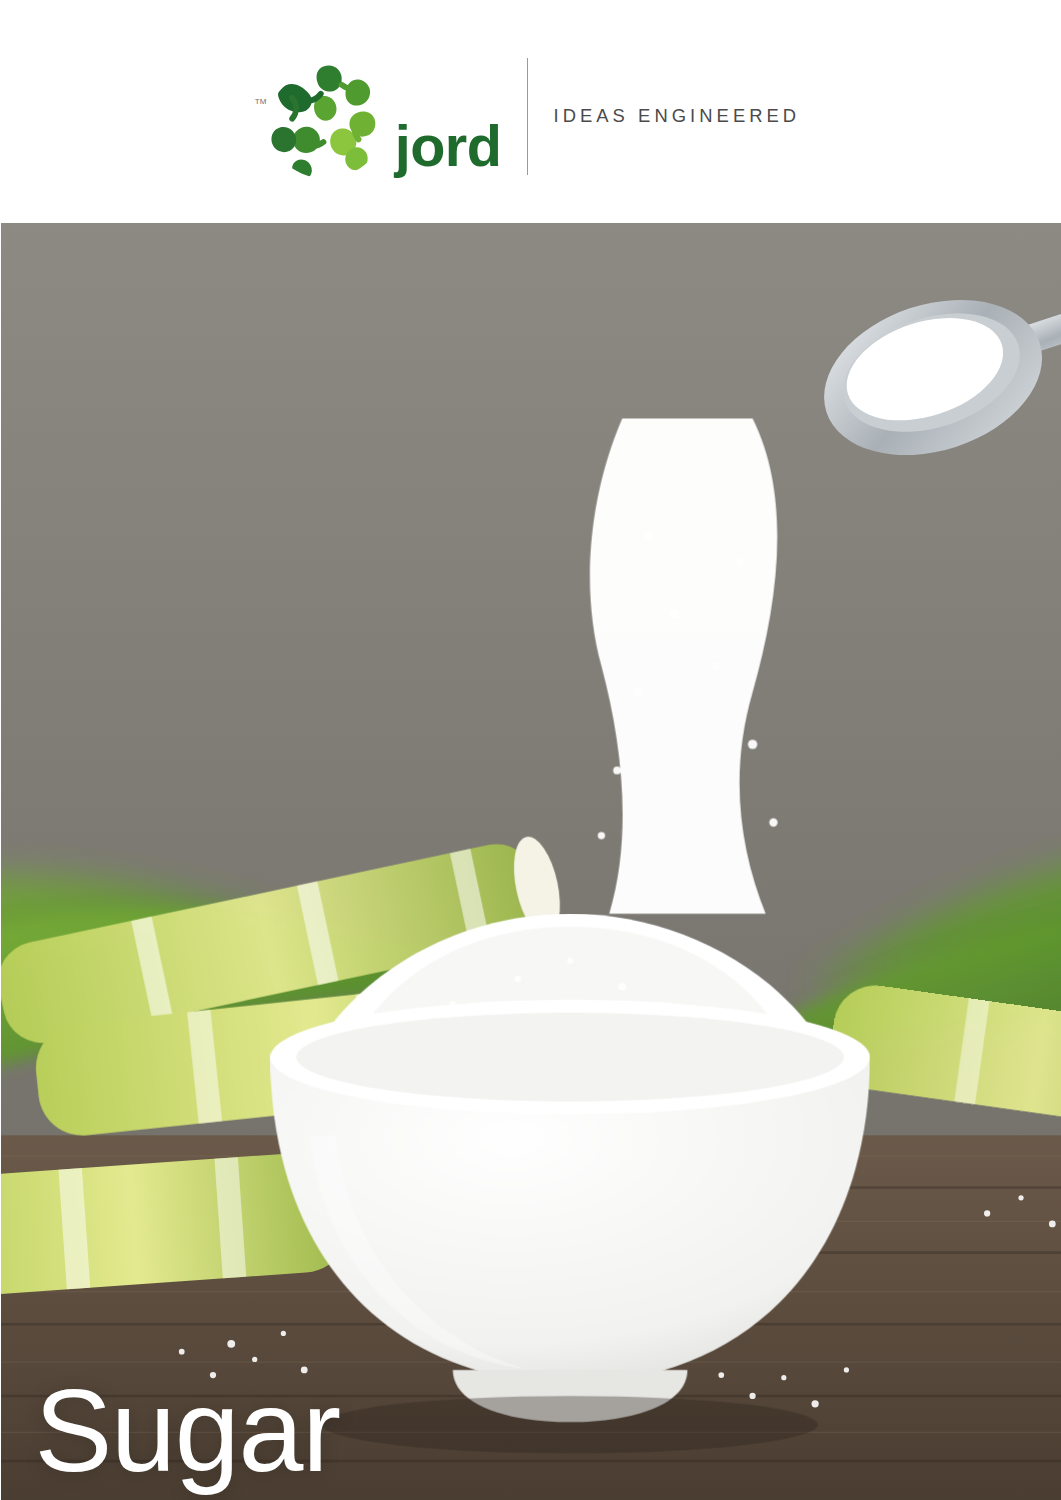TM jord
Ideas Engineered
Sugar